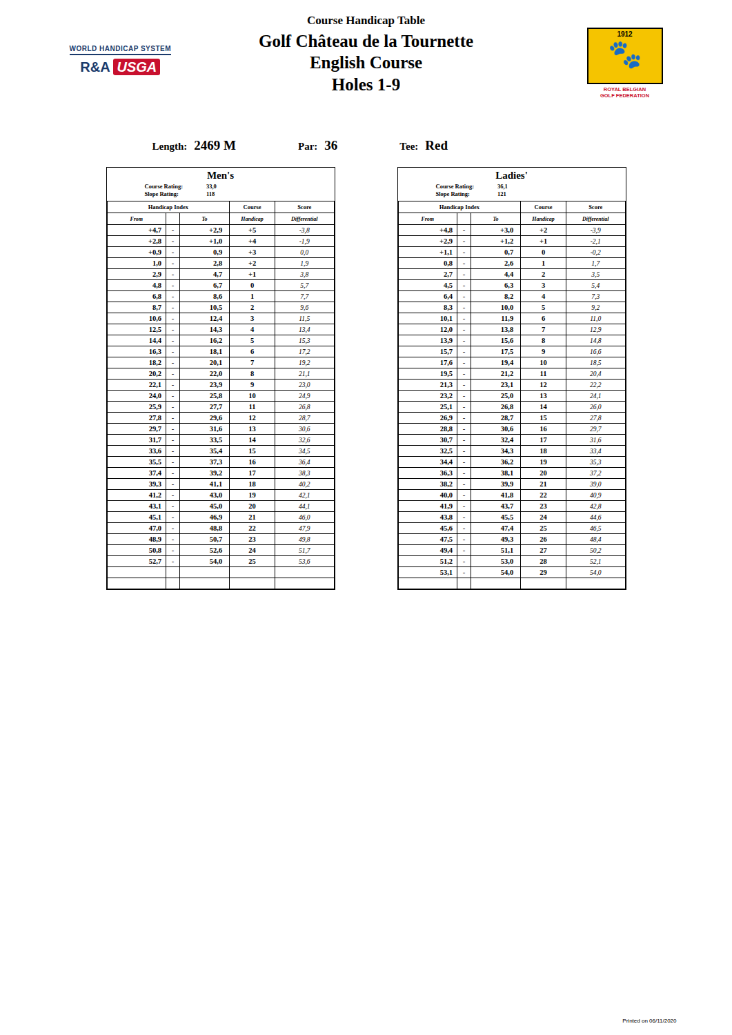WORLD HANDICAP SYSTEM
R&A USGA
1912
🐾
ROYAL BELGIAN
GOLF FEDERATION
Course Handicap Table
Golf Château de la Tournette
English Course
Holes 1-9
Length: 2469 M
Par: 36
Tee: Red
Men's
| Course Rating: | 33,0 |
| Slope Rating: | 118 |
| Handicap Index | Course | Score |
| --- | --- | --- |
| From | | To | Handicap | Differential |
| +4,7 | - | +2,9 | +5 | -3,8 |
| +2,8 | - | +1,0 | +4 | -1,9 |
| +0,9 | - | 0,9 | +3 | 0,0 |
| 1,0 | - | 2,8 | +2 | 1,9 |
| 2,9 | - | 4,7 | +1 | 3,8 |
| 4,8 | - | 6,7 | 0 | 5,7 |
| 6,8 | - | 8,6 | 1 | 7,7 |
| 8,7 | - | 10,5 | 2 | 9,6 |
| 10,6 | - | 12,4 | 3 | 11,5 |
| 12,5 | - | 14,3 | 4 | 13,4 |
| 14,4 | - | 16,2 | 5 | 15,3 |
| 16,3 | - | 18,1 | 6 | 17,2 |
| 18,2 | - | 20,1 | 7 | 19,2 |
| 20,2 | - | 22,0 | 8 | 21,1 |
| 22,1 | - | 23,9 | 9 | 23,0 |
| 24,0 | - | 25,8 | 10 | 24,9 |
| 25,9 | - | 27,7 | 11 | 26,8 |
| 27,8 | - | 29,6 | 12 | 28,7 |
| 29,7 | - | 31,6 | 13 | 30,6 |
| 31,7 | - | 33,5 | 14 | 32,6 |
| 33,6 | - | 35,4 | 15 | 34,5 |
| 35,5 | - | 37,3 | 16 | 36,4 |
| 37,4 | - | 39,2 | 17 | 38,3 |
| 39,3 | - | 41,1 | 18 | 40,2 |
| 41,2 | - | 43,0 | 19 | 42,1 |
| 43,1 | - | 45,0 | 20 | 44,1 |
| 45,1 | - | 46,9 | 21 | 46,0 |
| 47,0 | - | 48,8 | 22 | 47,9 |
| 48,9 | - | 50,7 | 23 | 49,8 |
| 50,8 | - | 52,6 | 24 | 51,7 |
| 52,7 | - | 54,0 | 25 | 53,6 |
Ladies'
| Course Rating: | 36,1 |
| Slope Rating: | 121 |
| Handicap Index | Course | Score |
| --- | --- | --- |
| From | | To | Handicap | Differential |
| +4,8 | - | +3,0 | +2 | -3,9 |
| +2,9 | - | +1,2 | +1 | -2,1 |
| +1,1 | - | 0,7 | 0 | -0,2 |
| 0,8 | - | 2,6 | 1 | 1,7 |
| 2,7 | - | 4,4 | 2 | 3,5 |
| 4,5 | - | 6,3 | 3 | 5,4 |
| 6,4 | - | 8,2 | 4 | 7,3 |
| 8,3 | - | 10,0 | 5 | 9,2 |
| 10,1 | - | 11,9 | 6 | 11,0 |
| 12,0 | - | 13,8 | 7 | 12,9 |
| 13,9 | - | 15,6 | 8 | 14,8 |
| 15,7 | - | 17,5 | 9 | 16,6 |
| 17,6 | - | 19,4 | 10 | 18,5 |
| 19,5 | - | 21,2 | 11 | 20,4 |
| 21,3 | - | 23,1 | 12 | 22,2 |
| 23,2 | - | 25,0 | 13 | 24,1 |
| 25,1 | - | 26,8 | 14 | 26,0 |
| 26,9 | - | 28,7 | 15 | 27,8 |
| 28,8 | - | 30,6 | 16 | 29,7 |
| 30,7 | - | 32,4 | 17 | 31,6 |
| 32,5 | - | 34,3 | 18 | 33,4 |
| 34,4 | - | 36,2 | 19 | 35,3 |
| 36,3 | - | 38,1 | 20 | 37,2 |
| 38,2 | - | 39,9 | 21 | 39,0 |
| 40,0 | - | 41,8 | 22 | 40,9 |
| 41,9 | - | 43,7 | 23 | 42,8 |
| 43,8 | - | 45,5 | 24 | 44,6 |
| 45,6 | - | 47,4 | 25 | 46,5 |
| 47,5 | - | 49,3 | 26 | 48,4 |
| 49,4 | - | 51,1 | 27 | 50,2 |
| 51,2 | - | 53,0 | 28 | 52,1 |
| 53,1 | - | 54,0 | 29 | 54,0 |
Printed on 06/11/2020